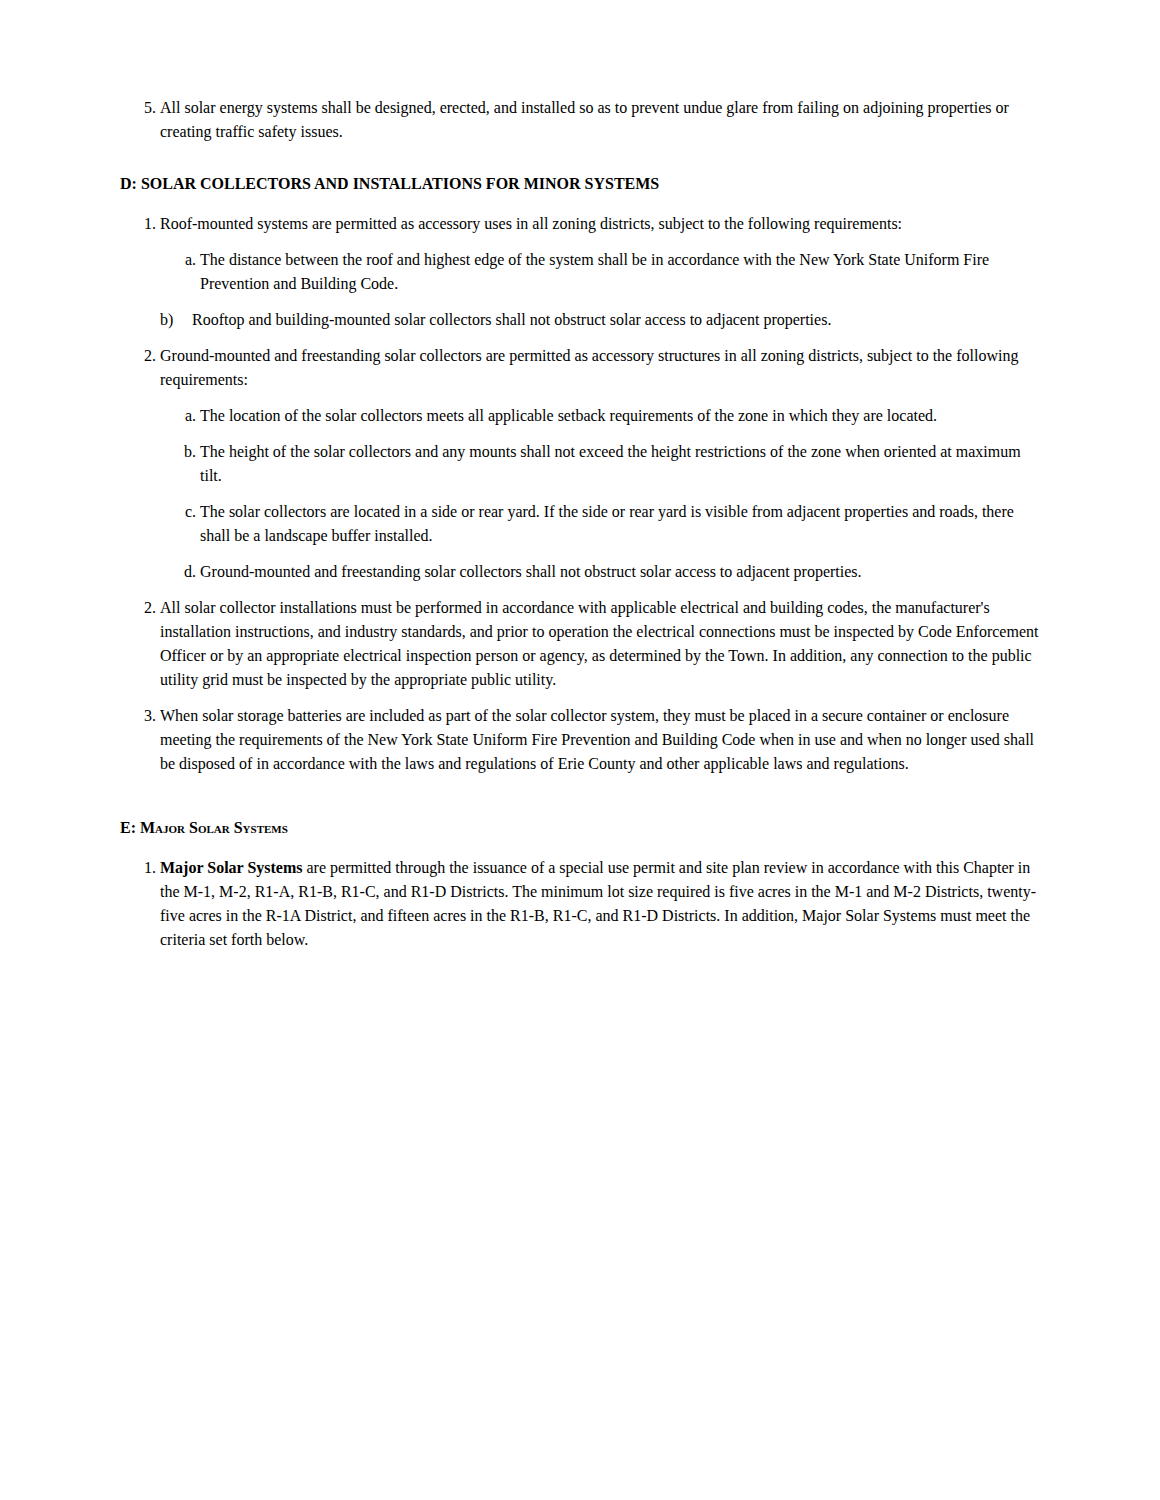All solar energy systems shall be designed, erected, and installed so as to prevent undue glare from failing on adjoining properties or creating traffic safety issues.
D: Solar Collectors and Installations for Minor Systems
Roof-mounted systems are permitted as accessory uses in all zoning districts, subject to the following requirements:
The distance between the roof and highest edge of the system shall be in accordance with the New York State Uniform Fire Prevention and Building Code.
b) Rooftop and building-mounted solar collectors shall not obstruct solar access to adjacent properties.
Ground-mounted and freestanding solar collectors are permitted as accessory structures in all zoning districts, subject to the following requirements:
The location of the solar collectors meets all applicable setback requirements of the zone in which they are located.
The height of the solar collectors and any mounts shall not exceed the height restrictions of the zone when oriented at maximum tilt.
The solar collectors are located in a side or rear yard. If the side or rear yard is visible from adjacent properties and roads, there shall be a landscape buffer installed.
Ground-mounted and freestanding solar collectors shall not obstruct solar access to adjacent properties.
All solar collector installations must be performed in accordance with applicable electrical and building codes, the manufacturer's installation instructions, and industry standards, and prior to operation the electrical connections must be inspected by Code Enforcement Officer or by an appropriate electrical inspection person or agency, as determined by the Town. In addition, any connection to the public utility grid must be inspected by the appropriate public utility.
When solar storage batteries are included as part of the solar collector system, they must be placed in a secure container or enclosure meeting the requirements of the New York State Uniform Fire Prevention and Building Code when in use and when no longer used shall be disposed of in accordance with the laws and regulations of Erie County and other applicable laws and regulations.
E: Major Solar Systems
Major Solar Systems are permitted through the issuance of a special use permit and site plan review in accordance with this Chapter in the M-1, M-2, R1-A, R1-B, R1-C, and R1-D Districts. The minimum lot size required is five acres in the M-1 and M-2 Districts, twenty-five acres in the R-1A District, and fifteen acres in the R1-B, R1-C, and R1-D Districts. In addition, Major Solar Systems must meet the criteria set forth below.